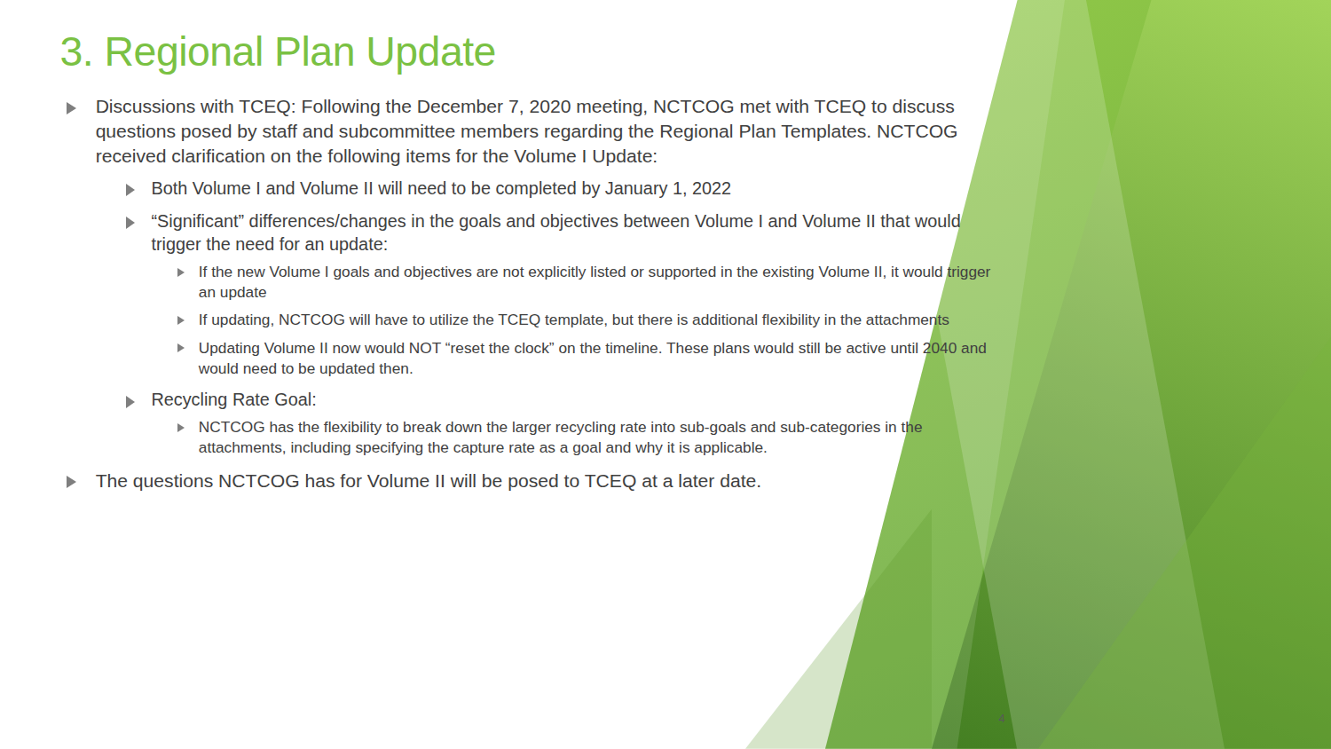3. Regional Plan Update
Discussions with TCEQ: Following the December 7, 2020 meeting, NCTCOG met with TCEQ to discuss questions posed by staff and subcommittee members regarding the Regional Plan Templates. NCTCOG received clarification on the following items for the Volume I Update:
Both Volume I and Volume II will need to be completed by January 1, 2022
“Significant” differences/changes in the goals and objectives between Volume I and Volume II that would trigger the need for an update:
If the new Volume I goals and objectives are not explicitly listed or supported in the existing Volume II, it would trigger an update
If updating, NCTCOG will have to utilize the TCEQ template, but there is additional flexibility in the attachments
Updating Volume II now would NOT “reset the clock” on the timeline. These plans would still be active until 2040 and would need to be updated then.
Recycling Rate Goal:
NCTCOG has the flexibility to break down the larger recycling rate into sub-goals and sub-categories in the attachments, including specifying the capture rate as a goal and why it is applicable.
The questions NCTCOG has for Volume II will be posed to TCEQ at a later date.
4